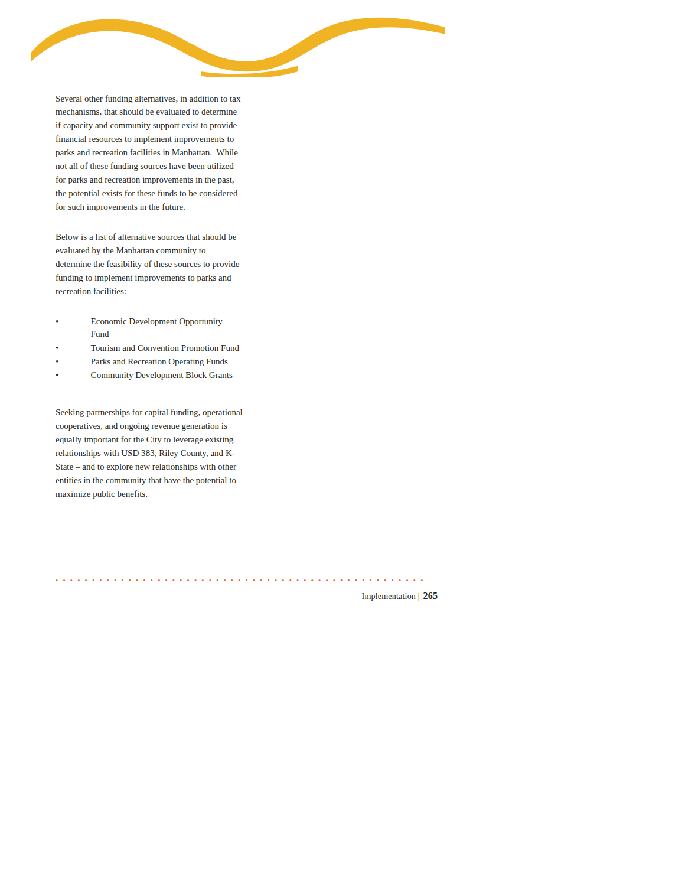Several other funding alternatives, in addition to tax mechanisms, that should be evaluated to determine if capacity and community support exist to provide financial resources to implement improvements to parks and recreation facilities in Manhattan. While not all of these funding sources have been utilized for parks and recreation improvements in the past, the potential exists for these funds to be considered for such improvements in the future.
Below is a list of alternative sources that should be evaluated by the Manhattan community to determine the feasibility of these sources to provide funding to implement improvements to parks and recreation facilities:
Economic Development Opportunity Fund
Tourism and Convention Promotion Fund
Parks and Recreation Operating Funds
Community Development Block Grants
Seeking partnerships for capital funding, operational cooperatives, and ongoing revenue generation is equally important for the City to leverage existing relationships with USD 383, Riley County, and K-State – and to explore new relationships with other entities in the community that have the potential to maximize public benefits.
••••••••••••••••••••••••••••••••••••••••••••••••••••••••••••••••••••••••••••
Implementation |265